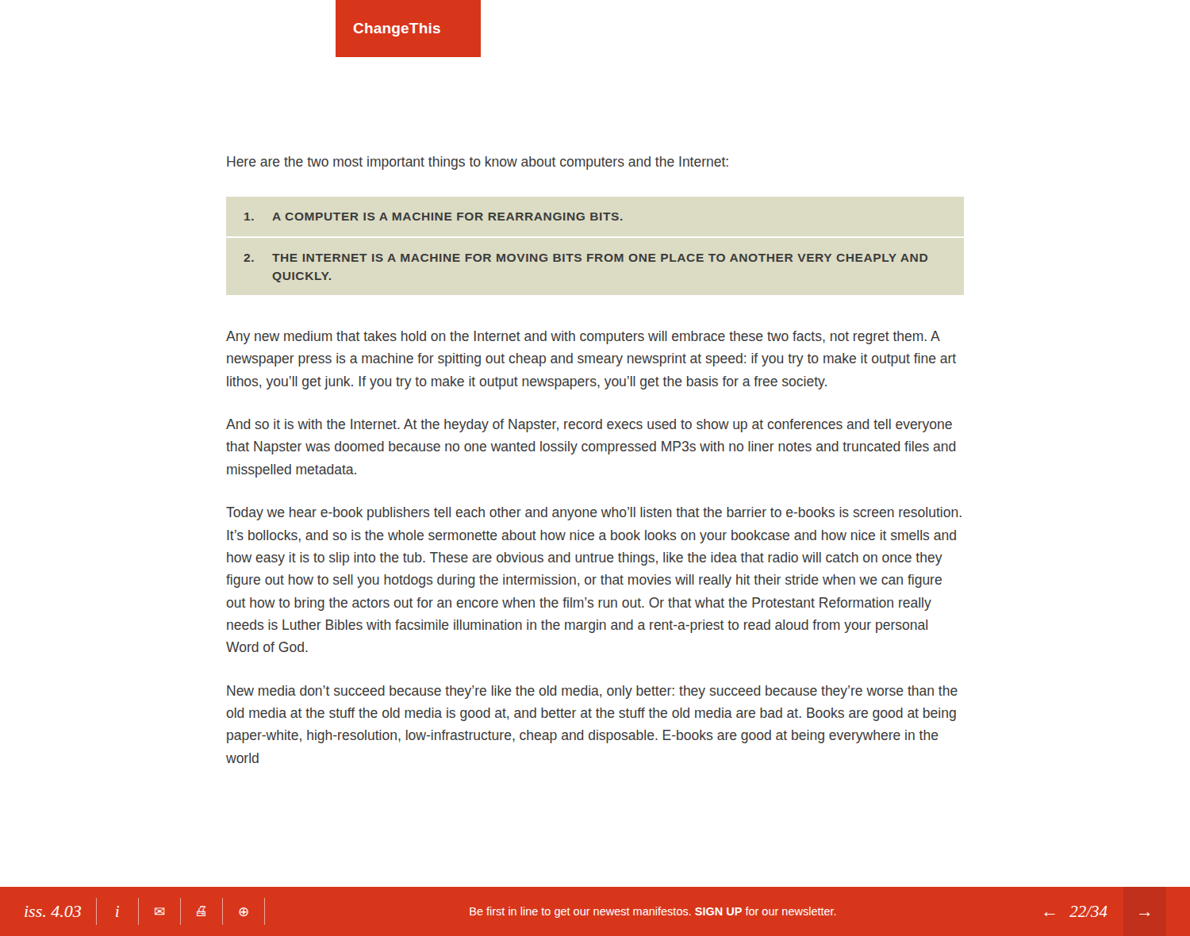ChangeThis
Here are the two most important things to know about computers and the Internet:
A computer is a machine for rearranging bits.
The Internet is a machine for moving bits from one place to another very cheaply and quickly.
Any new medium that takes hold on the Internet and with computers will embrace these two facts, not regret them. A newspaper press is a machine for spitting out cheap and smeary newsprint at speed: if you try to make it output fine art lithos, you’ll get junk. If you try to make it output newspapers, you’ll get the basis for a free society.
And so it is with the Internet. At the heyday of Napster, record execs used to show up at conferences and tell everyone that Napster was doomed because no one wanted lossily compressed MP3s with no liner notes and truncated files and misspelled metadata.
Today we hear e-book publishers tell each other and anyone who’ll listen that the barrier to e-books is screen resolution. It’s bollocks, and so is the whole sermonette about how nice a book looks on your bookcase and how nice it smells and how easy it is to slip into the tub. These are obvious and untrue things, like the idea that radio will catch on once they figure out how to sell you hotdogs during the intermission, or that movies will really hit their stride when we can figure out how to bring the actors out for an encore when the film’s run out. Or that what the Protestant Reformation really needs is Luther Bibles with facsimile illumination in the margin and a rent-a-priest to read aloud from your personal Word of God.
New media don’t succeed because they’re like the old media, only better: they succeed because they’re worse than the old media at the stuff the old media is good at, and better at the stuff the old media are bad at. Books are good at being paper-white, high-resolution, low-infrastructure, cheap and disposable. E-books are good at being everywhere in the world
iss. 4.03 i ✉ 🖨 ⊕
Be first in line to get our newest manifestos. SIGN UP for our newsletter.
← 22/34 →